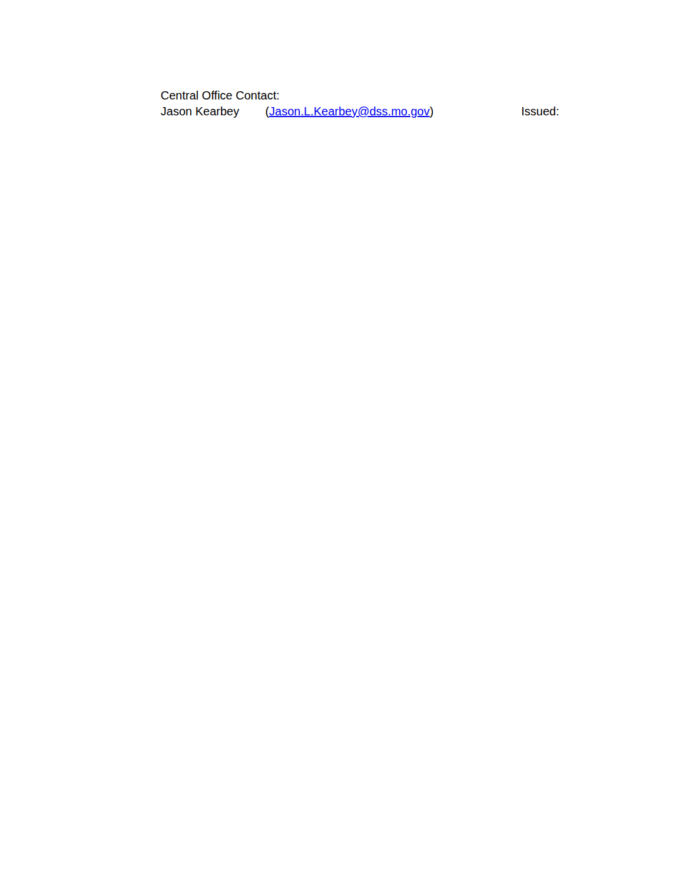Central Office Contact:
Jason Kearbey (Jason.L.Kearbey@dss.mo.gov) Issued: